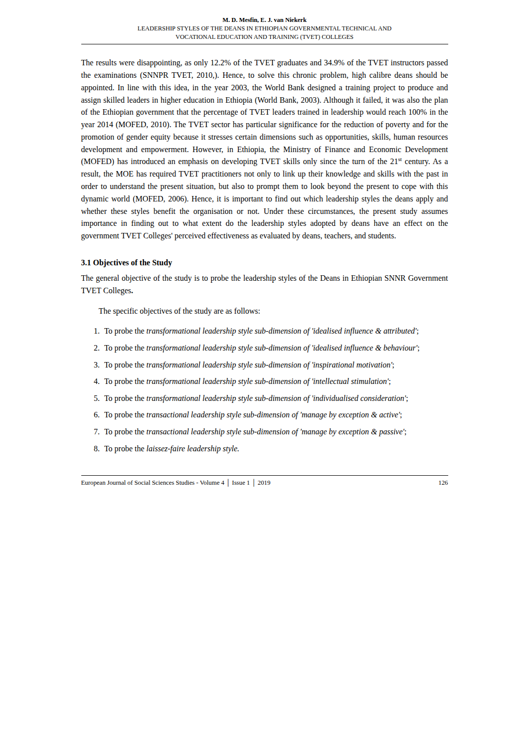M. D. Mesfin, E. J. van Niekerk
Leadership Styles of the Deans in Ethiopian Governmental Technical and
Vocational Education and Training (TVET) Colleges
The results were disappointing, as only 12.2% of the TVET graduates and 34.9% of the TVET instructors passed the examinations (SNNPR TVET, 2010,). Hence, to solve this chronic problem, high calibre deans should be appointed. In line with this idea, in the year 2003, the World Bank designed a training project to produce and assign skilled leaders in higher education in Ethiopia (World Bank, 2003). Although it failed, it was also the plan of the Ethiopian government that the percentage of TVET leaders trained in leadership would reach 100% in the year 2014 (MOFED, 2010). The TVET sector has particular significance for the reduction of poverty and for the promotion of gender equity because it stresses certain dimensions such as opportunities, skills, human resources development and empowerment. However, in Ethiopia, the Ministry of Finance and Economic Development (MOFED) has introduced an emphasis on developing TVET skills only since the turn of the 21st century. As a result, the MOE has required TVET practitioners not only to link up their knowledge and skills with the past in order to understand the present situation, but also to prompt them to look beyond the present to cope with this dynamic world (MOFED, 2006). Hence, it is important to find out which leadership styles the deans apply and whether these styles benefit the organisation or not. Under these circumstances, the present study assumes importance in finding out to what extent do the leadership styles adopted by deans have an effect on the government TVET Colleges' perceived effectiveness as evaluated by deans, teachers, and students.
3.1 Objectives of the Study
The general objective of the study is to probe the leadership styles of the Deans in Ethiopian SNNR Government TVET Colleges.
The specific objectives of the study are as follows:
To probe the transformational leadership style sub-dimension of 'idealised influence & attributed';
To probe the transformational leadership style sub-dimension of 'idealised influence & behaviour';
To probe the transformational leadership style sub-dimension of 'inspirational motivation';
To probe the transformational leadership style sub-dimension of 'intellectual stimulation';
To probe the transformational leadership style sub-dimension of 'individualised consideration';
To probe the transactional leadership style sub-dimension of 'manage by exception & active';
To probe the transactional leadership style sub-dimension of 'manage by exception & passive';
To probe the laissez-faire leadership style.
European Journal of Social Sciences Studies - Volume 4 │ Issue 1 │ 2019 126